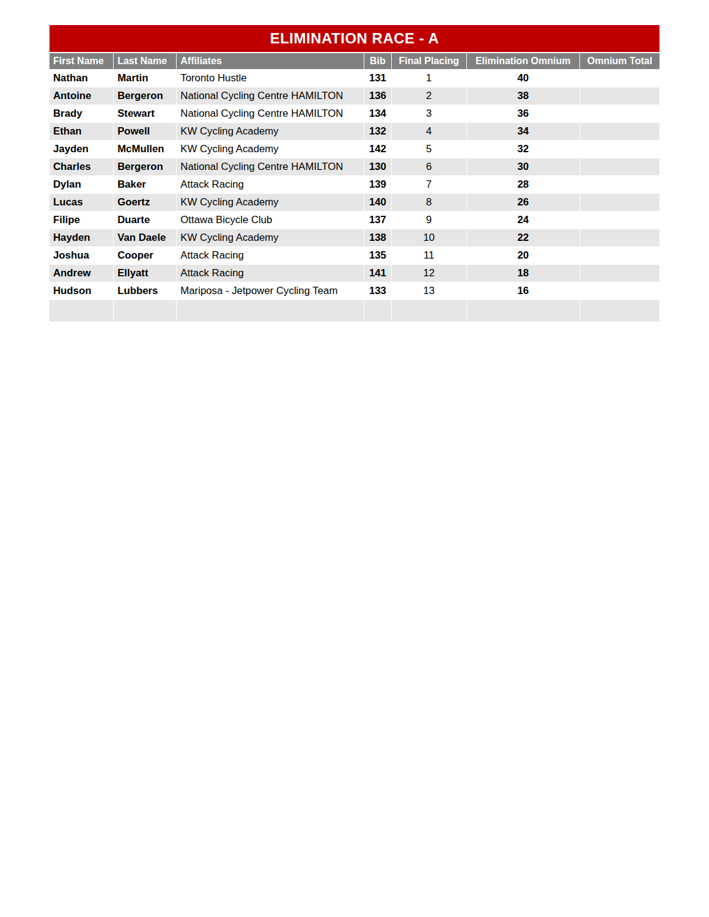ELIMINATION RACE - A
| First Name | Last Name | Affiliates | Bib | Final Placing | Elimination Omnium | Omnium Total |
| --- | --- | --- | --- | --- | --- | --- |
| Nathan | Martin | Toronto Hustle | 131 | 1 | 40 | |
| Antoine | Bergeron | National Cycling Centre HAMILTON | 136 | 2 | 38 | |
| Brady | Stewart | National Cycling Centre HAMILTON | 134 | 3 | 36 | |
| Ethan | Powell | KW Cycling Academy | 132 | 4 | 34 | |
| Jayden | McMullen | KW Cycling Academy | 142 | 5 | 32 | |
| Charles | Bergeron | National Cycling Centre HAMILTON | 130 | 6 | 30 | |
| Dylan | Baker | Attack Racing | 139 | 7 | 28 | |
| Lucas | Goertz | KW Cycling Academy | 140 | 8 | 26 | |
| Filipe | Duarte | Ottawa Bicycle Club | 137 | 9 | 24 | |
| Hayden | Van Daele | KW Cycling Academy | 138 | 10 | 22 | |
| Joshua | Cooper | Attack Racing | 135 | 11 | 20 | |
| Andrew | Ellyatt | Attack Racing | 141 | 12 | 18 | |
| Hudson | Lubbers | Mariposa - Jetpower Cycling Team | 133 | 13 | 16 | |